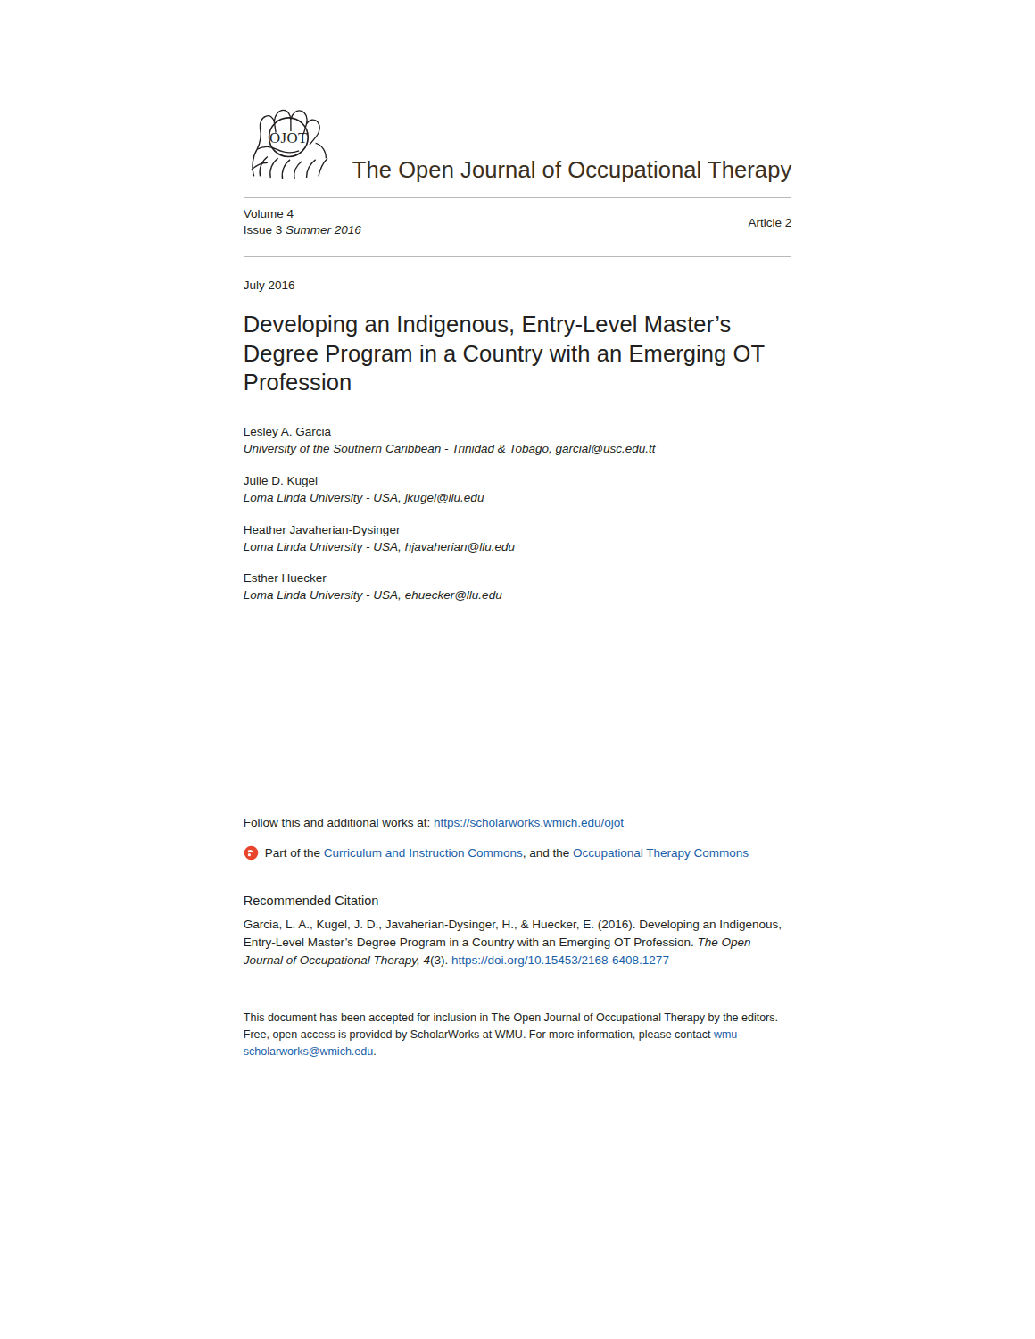OJOT
The Open Journal of Occupational Therapy
Volume 4
Issue 3 Summer 2016
Article 2
July 2016
Developing an Indigenous, Entry-Level Master’s Degree Program in a Country with an Emerging OT Profession
Lesley A. Garcia University of the Southern Caribbean - Trinidad & Tobago, garcial@usc.edu.tt
Julie D. Kugel Loma Linda University - USA, jkugel@llu.edu
Heather Javaherian-Dysinger Loma Linda University - USA, hjavaherian@llu.edu
Esther Huecker Loma Linda University - USA, ehuecker@llu.edu
Follow this and additional works at: https://scholarworks.wmich.edu/ojot
Part of the Curriculum and Instruction Commons, and the Occupational Therapy Commons
Recommended Citation
Garcia, L. A., Kugel, J. D., Javaherian-Dysinger, H., & Huecker, E. (2016). Developing an Indigenous, Entry-Level Master’s Degree Program in a Country with an Emerging OT Profession. The Open Journal of Occupational Therapy, 4(3). https://doi.org/10.15453/2168-6408.1277
This document has been accepted for inclusion in The Open Journal of Occupational Therapy by the editors. Free, open access is provided by ScholarWorks at WMU. For more information, please contact wmu-scholarworks@wmich.edu.